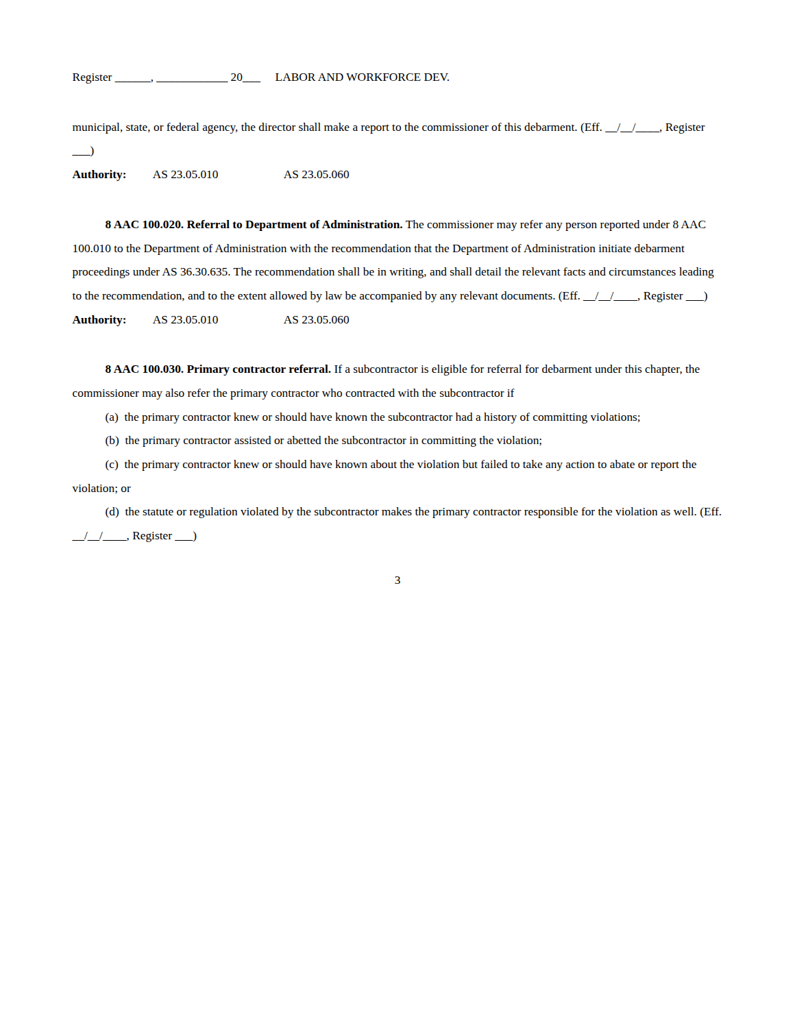Register ______, ____________ 20___ LABOR AND WORKFORCE DEV.
municipal, state, or federal agency, the director shall make a report to the commissioner of this debarment. (Eff. __/__/____, Register ___)
Authority: AS 23.05.010 AS 23.05.060
8 AAC 100.020. Referral to Department of Administration. The commissioner may refer any person reported under 8 AAC 100.010 to the Department of Administration with the recommendation that the Department of Administration initiate debarment proceedings under AS 36.30.635. The recommendation shall be in writing, and shall detail the relevant facts and circumstances leading to the recommendation, and to the extent allowed by law be accompanied by any relevant documents. (Eff. __/__/____, Register ___)
Authority: AS 23.05.010 AS 23.05.060
8 AAC 100.030. Primary contractor referral. If a subcontractor is eligible for referral for debarment under this chapter, the commissioner may also refer the primary contractor who contracted with the subcontractor if
(a) the primary contractor knew or should have known the subcontractor had a history of committing violations;
(b) the primary contractor assisted or abetted the subcontractor in committing the violation;
(c) the primary contractor knew or should have known about the violation but failed to take any action to abate or report the violation; or
(d) the statute or regulation violated by the subcontractor makes the primary contractor responsible for the violation as well. (Eff. __/__/____, Register ___)
3